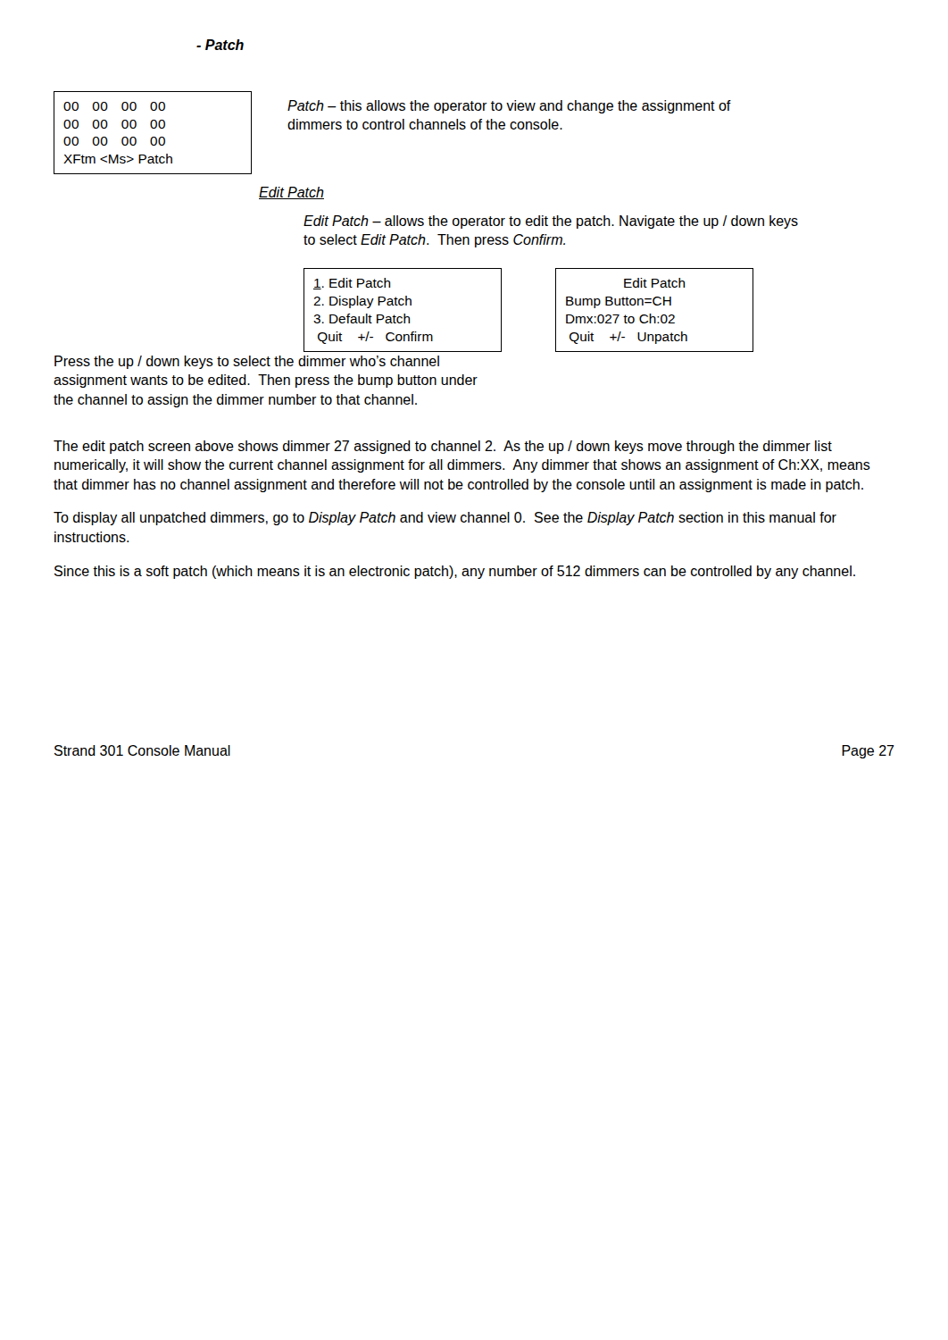- Patch
00 00 00 00
00 00 00 00
00 00 00 00
XFtm <Ms> Patch
Patch – this allows the operator to view and change the assignment of dimmers to control channels of the console.
Edit Patch
Edit Patch – allows the operator to edit the patch. Navigate the up / down keys to select Edit Patch. Then press Confirm.
1. Edit Patch
2. Display Patch
3. Default Patch
Quit +/- Confirm
Edit Patch
Bump Button=CH
Dmx:027 to Ch:02
Quit +/- Unpatch
Press the up / down keys to select the dimmer who’s channel assignment wants to be edited. Then press the bump button under the channel to assign the dimmer number to that channel.
The edit patch screen above shows dimmer 27 assigned to channel 2. As the up / down keys move through the dimmer list numerically, it will show the current channel assignment for all dimmers. Any dimmer that shows an assignment of Ch:XX, means that dimmer has no channel assignment and therefore will not be controlled by the console until an assignment is made in patch.
To display all unpatched dimmers, go to Display Patch and view channel 0. See the Display Patch section in this manual for instructions.
Since this is a soft patch (which means it is an electronic patch), any number of 512 dimmers can be controlled by any channel.
Strand 301 Console Manual
Page 27